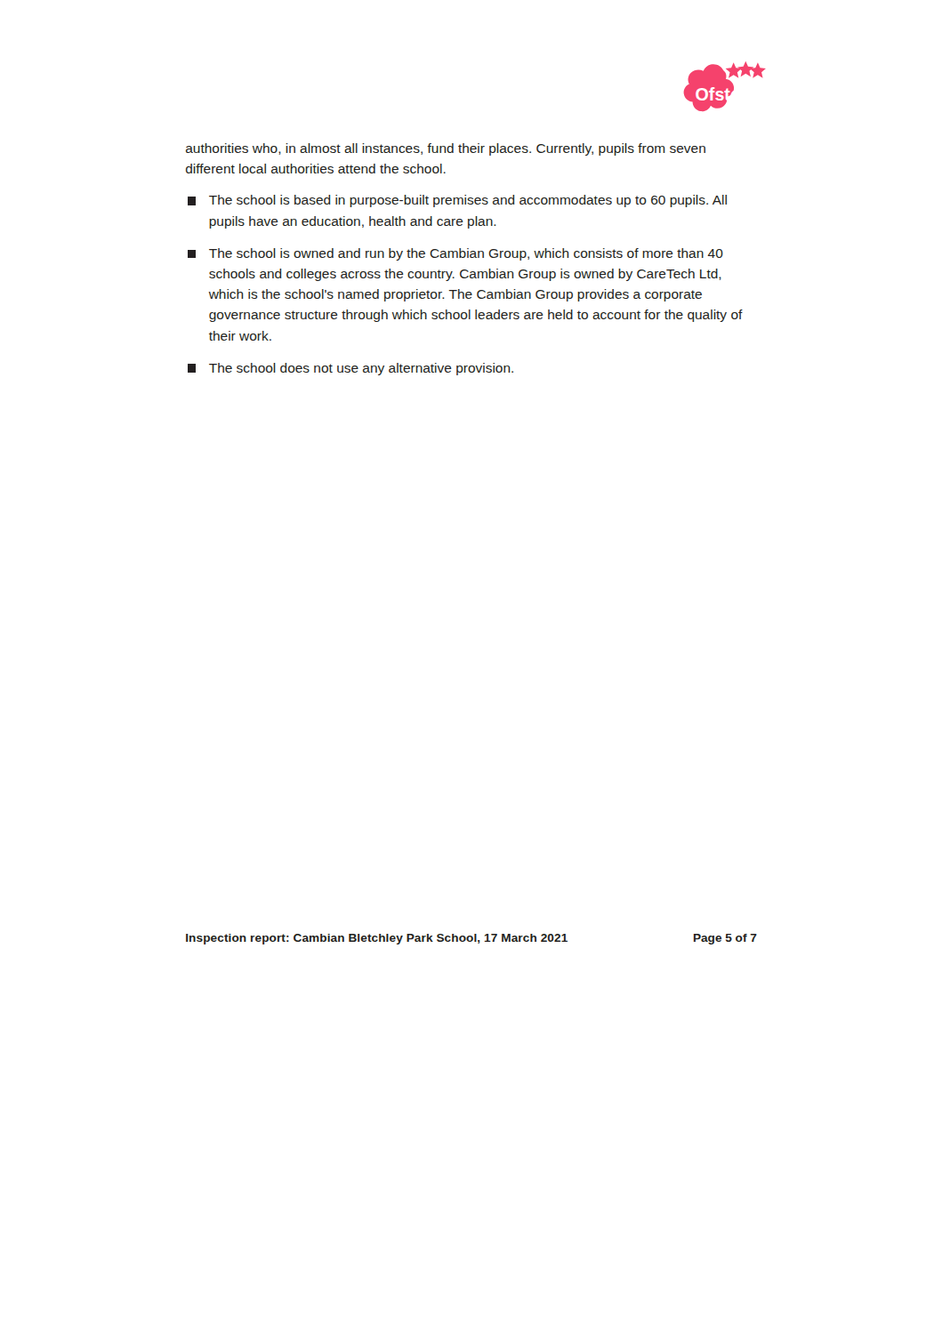Ofsted Ofsted
authorities who, in almost all instances, fund their places. Currently, pupils from seven different local authorities attend the school.
The school is based in purpose-built premises and accommodates up to 60 pupils. All pupils have an education, health and care plan.
The school is owned and run by the Cambian Group, which consists of more than 40 schools and colleges across the country. Cambian Group is owned by CareTech Ltd, which is the school's named proprietor. The Cambian Group provides a corporate governance structure through which school leaders are held to account for the quality of their work.
The school does not use any alternative provision.
Inspection report: Cambian Bletchley Park School, 17 March 2021
Page 5 of 7